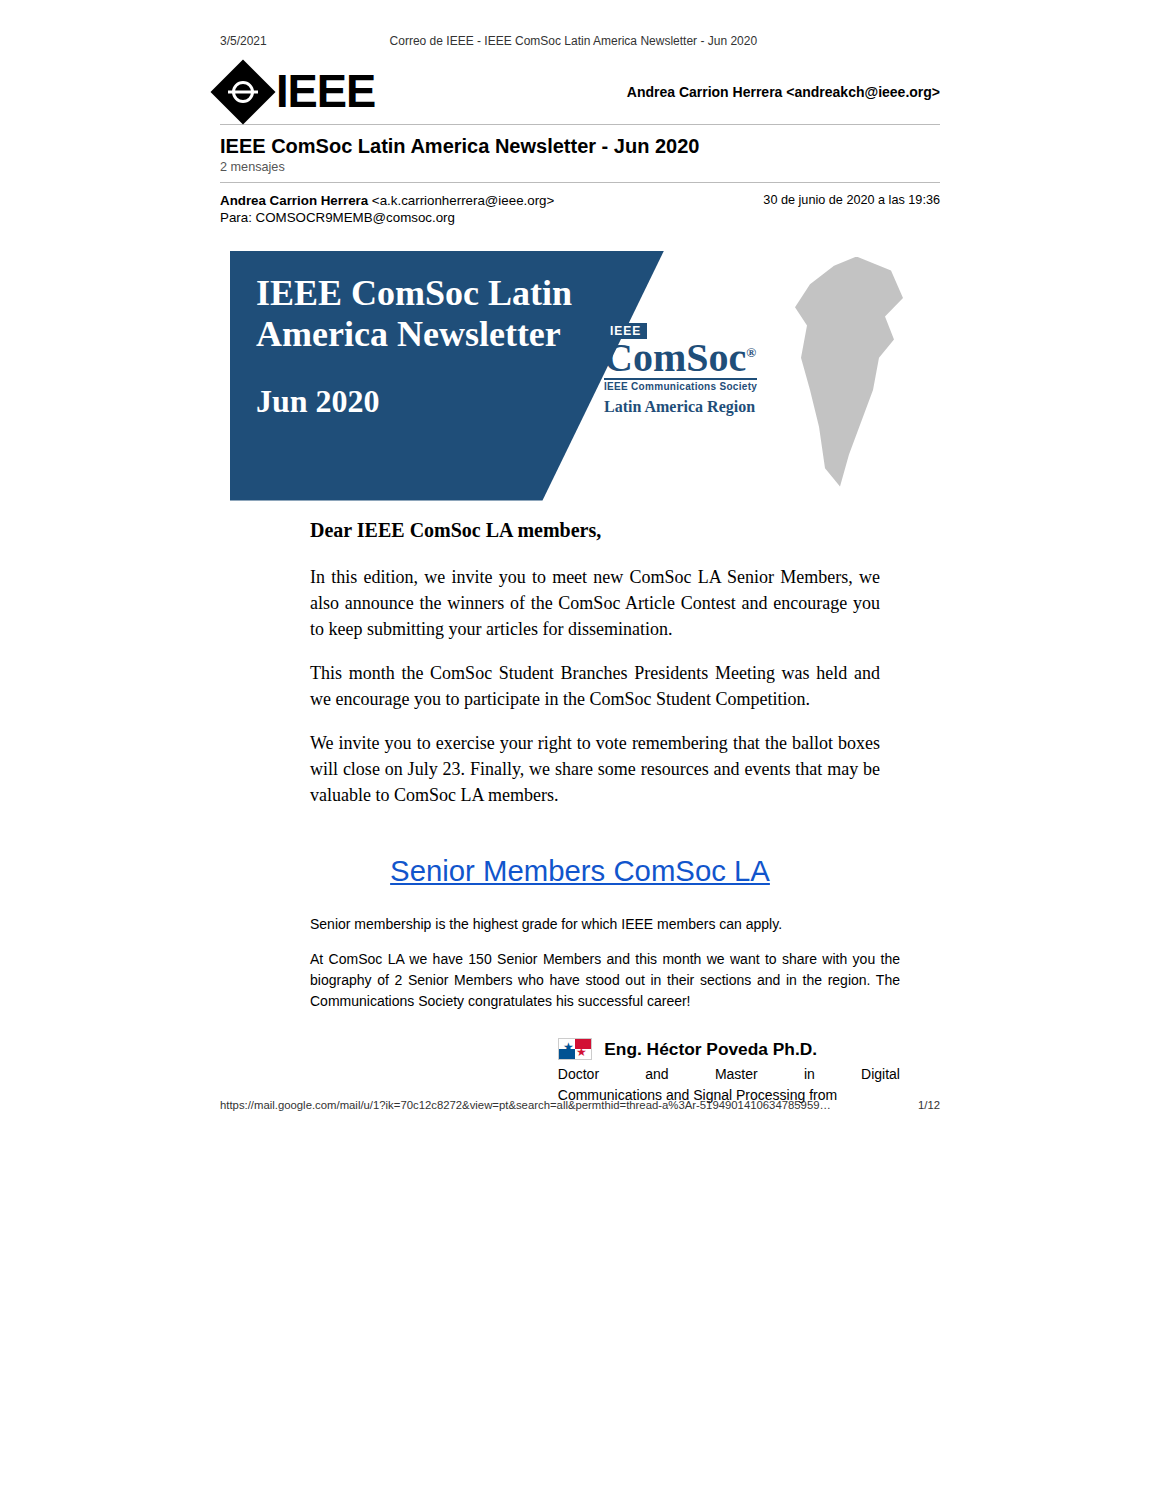3/5/2021
Correo de IEEE - IEEE ComSoc Latin America Newsletter - Jun 2020
IEEE
Andrea Carrion Herrera <andreakch@ieee.org>
IEEE ComSoc Latin America Newsletter - Jun 2020
2 mensajes
Andrea Carrion Herrera <a.k.carrionherrera@ieee.org>
30 de junio de 2020 a las 19:36
Para: COMSOCR9MEMB@comsoc.org
IEEE ComSoc Latin
America Newsletter
Jun 2020
IEEE
ComSoc®
IEEE Communications Society
Latin America Region
Dear IEEE ComSoc LA members,
In this edition, we invite you to meet new ComSoc LA Senior Members, we also announce the winners of the ComSoc Article Contest and encourage you to keep submitting your articles for dissemination.
This month the ComSoc Student Branches Presidents Meeting was held and we encourage you to participate in the ComSoc Student Competition.
We invite you to exercise your right to vote remembering that the ballot boxes will close on July 23. Finally, we share some resources and events that may be valuable to ComSoc LA members.
Senior Members ComSoc LA
Senior membership is the highest grade for which IEEE members can apply.
At ComSoc LA we have 150 Senior Members and this month we want to share with you the biography of 2 Senior Members who have stood out in their sections and in the region. The Communications Society congratulates his successful career!
★ ★ Eng. Héctor Poveda Ph.D.
Doctor and Master in Digital
Communications and Signal Processing from
https://mail.google.com/mail/u/1?ik=70c12c8272&view=pt&search=all&permthid=thread-a%3Ar-5194901410634785959&simpl=msg-a%3Ar4337656…
1/12